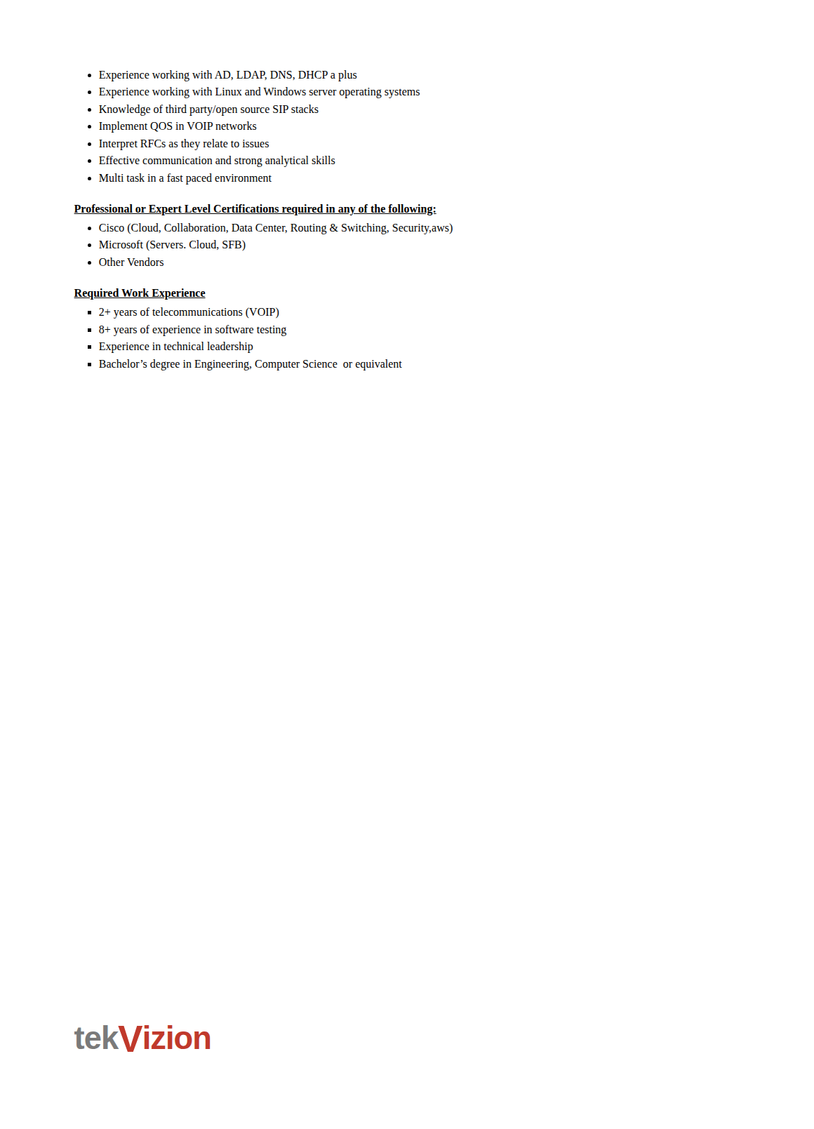Experience working with AD, LDAP, DNS, DHCP a plus
Experience working with Linux and Windows server operating systems
Knowledge of third party/open source SIP stacks
Implement QOS in VOIP networks
Interpret RFCs as they relate to issues
Effective communication and strong analytical skills
Multi task in a fast paced environment
Professional or Expert Level Certifications required in any of the following:
Cisco (Cloud, Collaboration, Data Center, Routing & Switching, Security,aws)
Microsoft (Servers. Cloud, SFB)
Other Vendors
Required Work Experience
2+ years of telecommunications (VOIP)
8+ years of experience in software testing
Experience in technical leadership
Bachelor’s degree in Engineering, Computer Science or equivalent
tekVizion